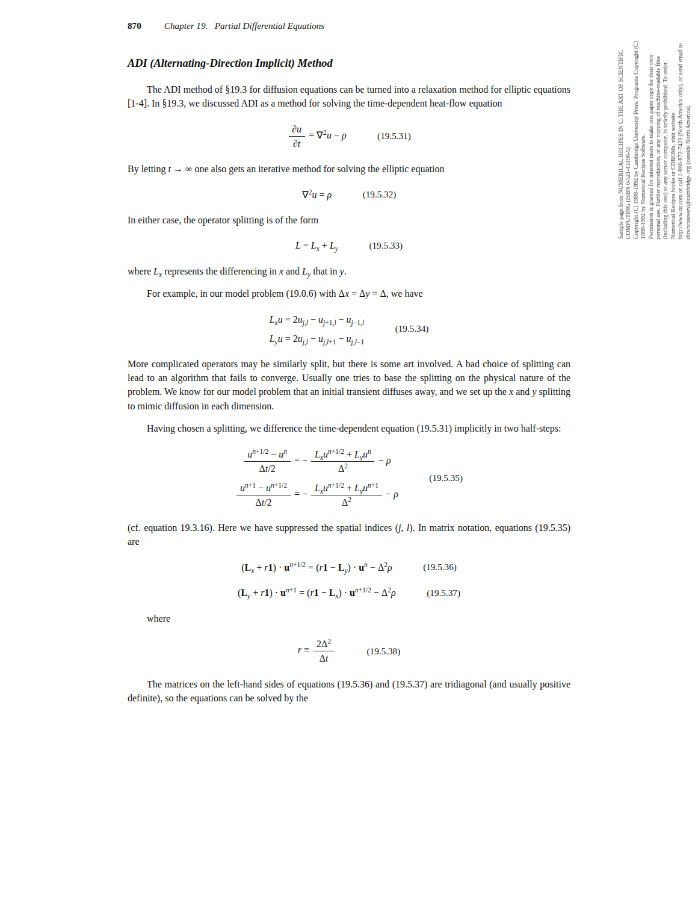870 Chapter 19. Partial Differential Equations
Sample page from NUMERICAL RECIPES IN C: THE ART OF SCIENTIFIC COMPUTING (ISBN 0-521-43108-5)
Copyright (C) 1988-1992 by Cambridge University Press. Programs Copyright (C) 1988-1992 by Numerical Recipes Software.
Permission is granted for internet users to make one paper copy for their own personal use. Further reproduction, or any copying of machine-readable files (including this one) to any server computer, is strictly prohibited. To order Numerical Recipes books or CDROMs, visit website
http://www.nr.com or call 1-800-872-7423 (North America only), or send email to directcustserv@cambridge.org (outside North America).
ADI (Alternating-Direction Implicit) Method
The ADI method of §19.3 for diffusion equations can be turned into a relaxation method for elliptic equations [1-4]. In §19.3, we discussed ADI as a method for solving the time-dependent heat-flow equation
∂u∂t = ∇2u − ρ
(19.5.31)
By letting t → ∞ one also gets an iterative method for solving the elliptic equation
∇2u = ρ
(19.5.32)
In either case, the operator splitting is of the form
L = Lx + Ly
(19.5.33)
where Lx represents the differencing in x and Ly that in y.
For example, in our model problem (19.0.6) with Δx = Δy = Δ, we have
Lxu = 2uj,l − uj+1,l − uj−1,l
Lyu = 2uj,l − uj,l+1 − uj,l−1
(19.5.34)
More complicated operators may be similarly split, but there is some art involved. A bad choice of splitting can lead to an algorithm that fails to converge. Usually one tries to base the splitting on the physical nature of the problem. We know for our model problem that an initial transient diffuses away, and we set up the x and y splitting to mimic diffusion in each dimension.
Having chosen a splitting, we difference the time-dependent equation (19.5.31) implicitly in two half-steps:
un+1/2 − un Δt/2 = − Lxun+1/2 + Lyun Δ2 − ρ
un+1 − un+1/2 Δt/2 = − Lxun+1/2 + Lyun+1 Δ2 − ρ
(19.5.35)
(cf. equation 19.3.16). Here we have suppressed the spatial indices (j, l). In matrix notation, equations (19.5.35) are
(Lx + r1) · un+1/2 = (r1 − Ly) · un − Δ2ρ
(19.5.36)
(Ly + r1) · un+1 = (r1 − Lx) · un+1/2 − Δ2ρ
(19.5.37)
where
r ≡ 2Δ2 Δt
(19.5.38)
The matrices on the left-hand sides of equations (19.5.36) and (19.5.37) are tridiagonal (and usually positive definite), so the equations can be solved by the